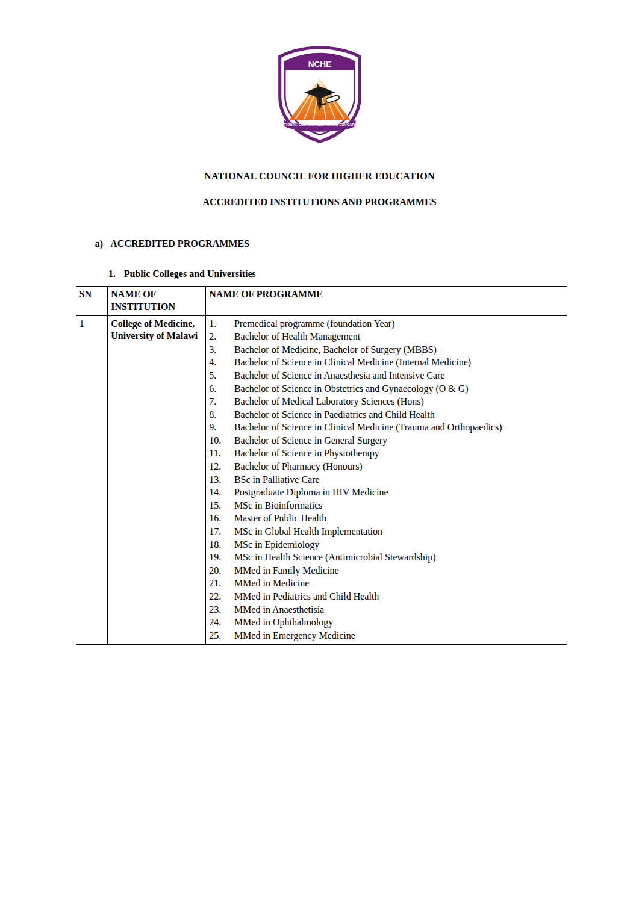NCHE NATIONAL COUNCIL FOR HIGHER EDUCATION
NATIONAL COUNCIL FOR HIGHER EDUCATION
ACCREDITED INSTITUTIONS AND PROGRAMMES
a) ACCREDITED PROGRAMMES
1. Public Colleges and Universities
| SN | NAME OF INSTITUTION | NAME OF PROGRAMME |
| --- | --- | --- |
| 1 | College of Medicine, University of Malawi | Premedical programme (foundation Year) Bachelor of Health Management Bachelor of Medicine, Bachelor of Surgery (MBBS) Bachelor of Science in Clinical Medicine (Internal Medicine) Bachelor of Science in Anaesthesia and Intensive Care Bachelor of Science in Obstetrics and Gynaecology (O & G) Bachelor of Medical Laboratory Sciences (Hons) Bachelor of Science in Paediatrics and Child Health Bachelor of Science in Clinical Medicine (Trauma and Orthopaedics) Bachelor of Science in General Surgery Bachelor of Science in Physiotherapy Bachelor of Pharmacy (Honours) BSc in Palliative Care Postgraduate Diploma in HIV Medicine MSc in Bioinformatics Master of Public Health MSc in Global Health Implementation MSc in Epidemiology MSc in Health Science (Antimicrobial Stewardship) MMed in Family Medicine MMed in Medicine MMed in Pediatrics and Child Health MMed in Anaesthetisia MMed in Ophthalmology MMed in Emergency Medicine |